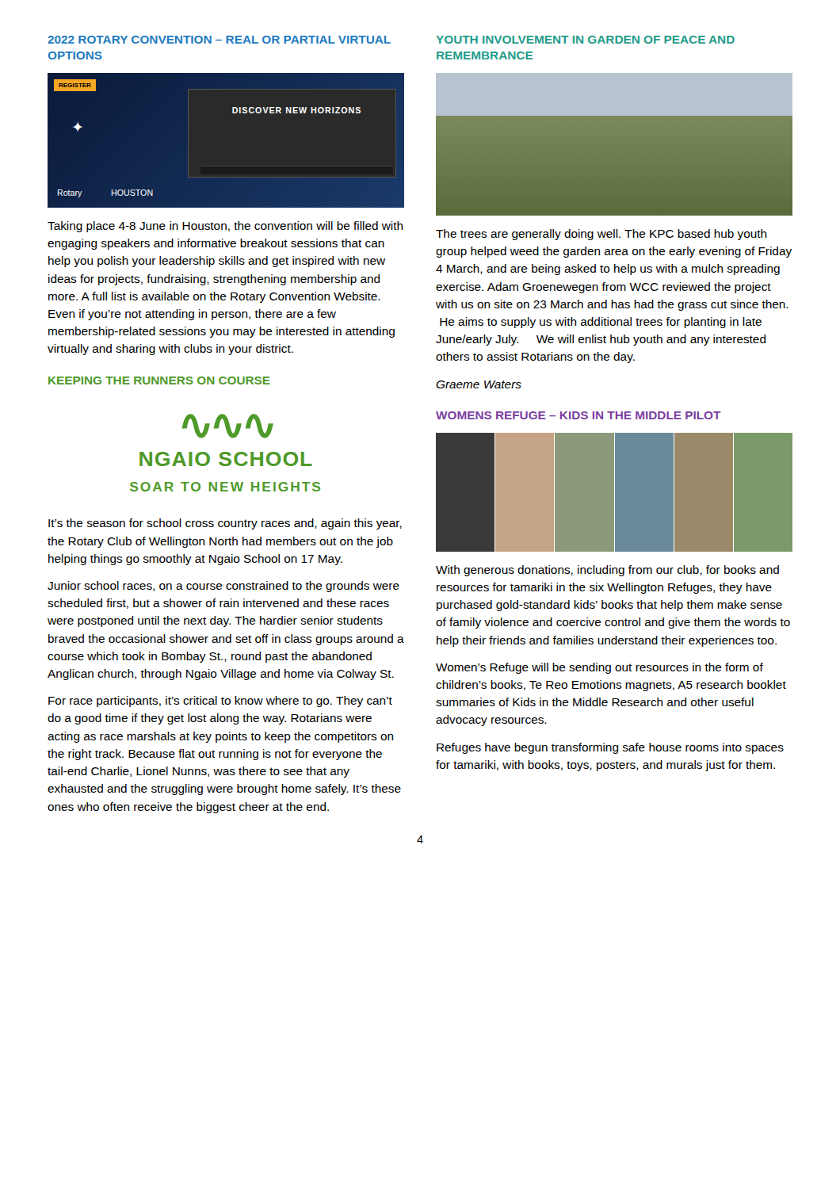2022 ROTARY CONVENTION – REAL OR PARTIAL VIRTUAL OPTIONS
REGISTER ✦
DISCOVER NEW HORIZONS
Rotary HOUSTON
Taking place 4-8 June in Houston, the convention will be filled with engaging speakers and informative breakout sessions that can help you polish your leadership skills and get inspired with new ideas for projects, fundraising, strengthening membership and more. A full list is available on the Rotary Convention Website. Even if you’re not attending in person, there are a few membership-related sessions you may be interested in attending virtually and sharing with clubs in your district.
KEEPING THE RUNNERS ON COURSE
∿∿∿
NGAIO SCHOOL
SOAR TO NEW HEIGHTS
It’s the season for school cross country races and, again this year, the Rotary Club of Wellington North had members out on the job helping things go smoothly at Ngaio School on 17 May.
Junior school races, on a course constrained to the grounds were scheduled first, but a shower of rain intervened and these races were postponed until the next day. The hardier senior students braved the occasional shower and set off in class groups around a course which took in Bombay St., round past the abandoned Anglican church, through Ngaio Village and home via Colway St.
For race participants, it’s critical to know where to go. They can’t do a good time if they get lost along the way. Rotarians were acting as race marshals at key points to keep the competitors on the right track. Because flat out running is not for everyone the tail-end Charlie, Lionel Nunns, was there to see that any exhausted and the struggling were brought home safely. It’s these ones who often receive the biggest cheer at the end.
YOUTH INVOLVEMENT IN GARDEN OF PEACE AND REMEMBRANCE
The trees are generally doing well. The KPC based hub youth group helped weed the garden area on the early evening of Friday 4 March, and are being asked to help us with a mulch spreading exercise. Adam Groenewegen from WCC reviewed the project with us on site on 23 March and has had the grass cut since then. He aims to supply us with additional trees for planting in late June/early July. We will enlist hub youth and any interested others to assist Rotarians on the day.
Graeme Waters
WOMENS REFUGE – KIDS IN THE MIDDLE PILOT
With generous donations, including from our club, for books and resources for tamariki in the six Wellington Refuges, they have purchased gold-standard kids’ books that help them make sense of family violence and coercive control and give them the words to help their friends and families understand their experiences too.
Women’s Refuge will be sending out resources in the form of children’s books, Te Reo Emotions magnets, A5 research booklet summaries of Kids in the Middle Research and other useful advocacy resources.
Refuges have begun transforming safe house rooms into spaces for tamariki, with books, toys, posters, and murals just for them.
4